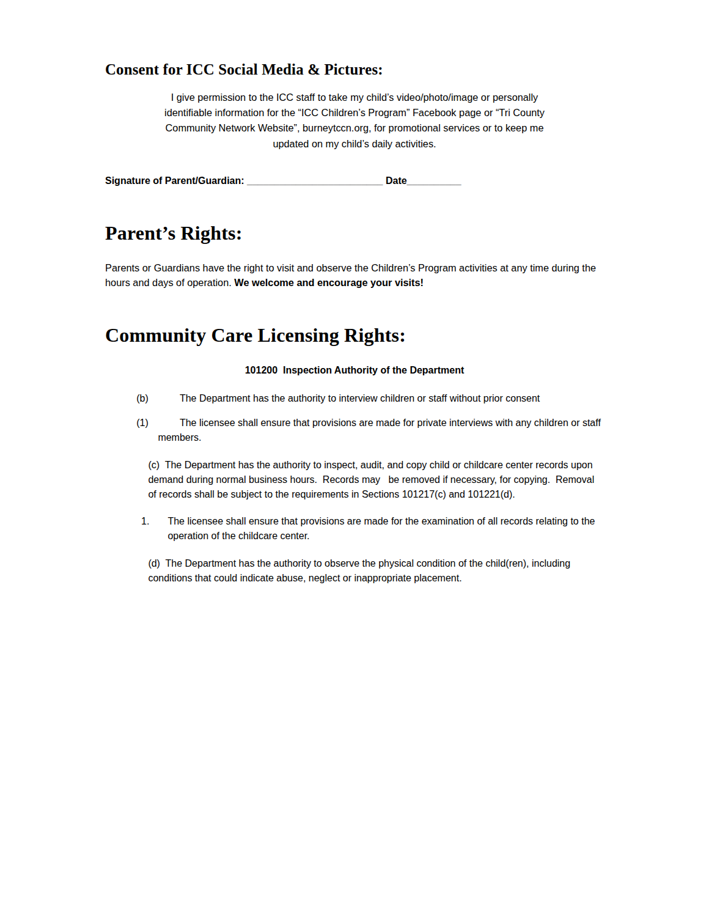Consent for ICC Social Media & Pictures:
I give permission to the ICC staff to take my child’s video/photo/image or personally identifiable information for the “ICC Children’s Program” Facebook page or “Tri County Community Network Website”, burneytccn.org, for promotional services or to keep me updated on my child’s daily activities.
Signature of Parent/Guardian: _________________________ Date__________
Parent’s Rights:
Parents or Guardians have the right to visit and observe the Children’s Program activities at any time during the hours and days of operation. We welcome and encourage your visits!
Community Care Licensing Rights:
101200 Inspection Authority of the Department
(b) The Department has the authority to interview children or staff without prior consent
(1) The licensee shall ensure that provisions are made for private interviews with any children or staff members.
(c) The Department has the authority to inspect, audit, and copy child or childcare center records upon demand during normal business hours. Records may be removed if necessary, for copying. Removal of records shall be subject to the requirements in Sections 101217(c) and 101221(d).
The licensee shall ensure that provisions are made for the examination of all records relating to the operation of the childcare center.
(d) The Department has the authority to observe the physical condition of the child(ren), including conditions that could indicate abuse, neglect or inappropriate placement.